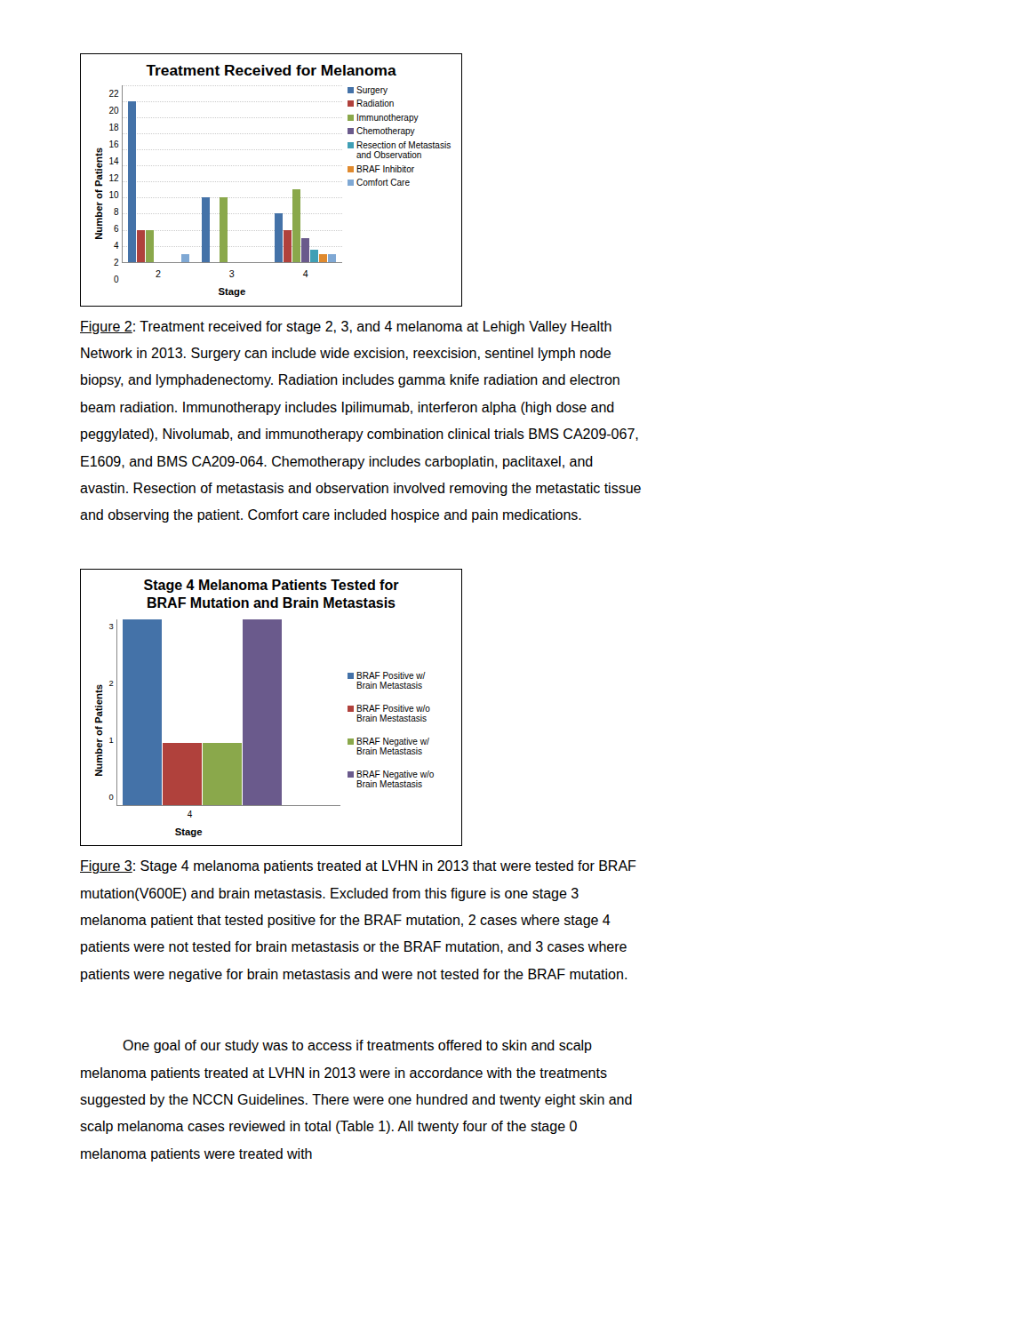Treatment Received for Melanoma
Number of Patients
22
20
18
16
14
12
10
8
6
4
2
0
2
3
4
Stage
Surgery
Radiation
Immunotherapy
Chemotherapy
Resection of Metastasis
and Observation
BRAF Inhibitor
Comfort Care
Figure 2: Treatment received for stage 2, 3, and 4 melanoma at Lehigh Valley Health Network in 2013. Surgery can include wide excision, reexcision, sentinel lymph node biopsy, and lymphadenectomy. Radiation includes gamma knife radiation and electron beam radiation. Immunotherapy includes Ipilimumab, interferon alpha (high dose and peggylated), Nivolumab, and immunotherapy combination clinical trials BMS CA209-067, E1609, and BMS CA209-064. Chemotherapy includes carboplatin, paclitaxel, and avastin. Resection of metastasis and observation involved removing the metastatic tissue and observing the patient. Comfort care included hospice and pain medications.
Stage 4 Melanoma Patients Tested for
BRAF Mutation and Brain Metastasis
Number of Patients
3
2
1
0
4
Stage
BRAF Positive w/
Brain Metastasis
BRAF Positive w/o
Brain Mestastasis
BRAF Negative w/
Brain Metastasis
BRAF Negative w/o
Brain Metastasis
Figure 3: Stage 4 melanoma patients treated at LVHN in 2013 that were tested for BRAF mutation(V600E) and brain metastasis. Excluded from this figure is one stage 3 melanoma patient that tested positive for the BRAF mutation, 2 cases where stage 4 patients were not tested for brain metastasis or the BRAF mutation, and 3 cases where patients were negative for brain metastasis and were not tested for the BRAF mutation.
One goal of our study was to access if treatments offered to skin and scalp melanoma patients treated at LVHN in 2013 were in accordance with the treatments suggested by the NCCN Guidelines. There were one hundred and twenty eight skin and scalp melanoma cases reviewed in total (Table 1). All twenty four of the stage 0 melanoma patients were treated with